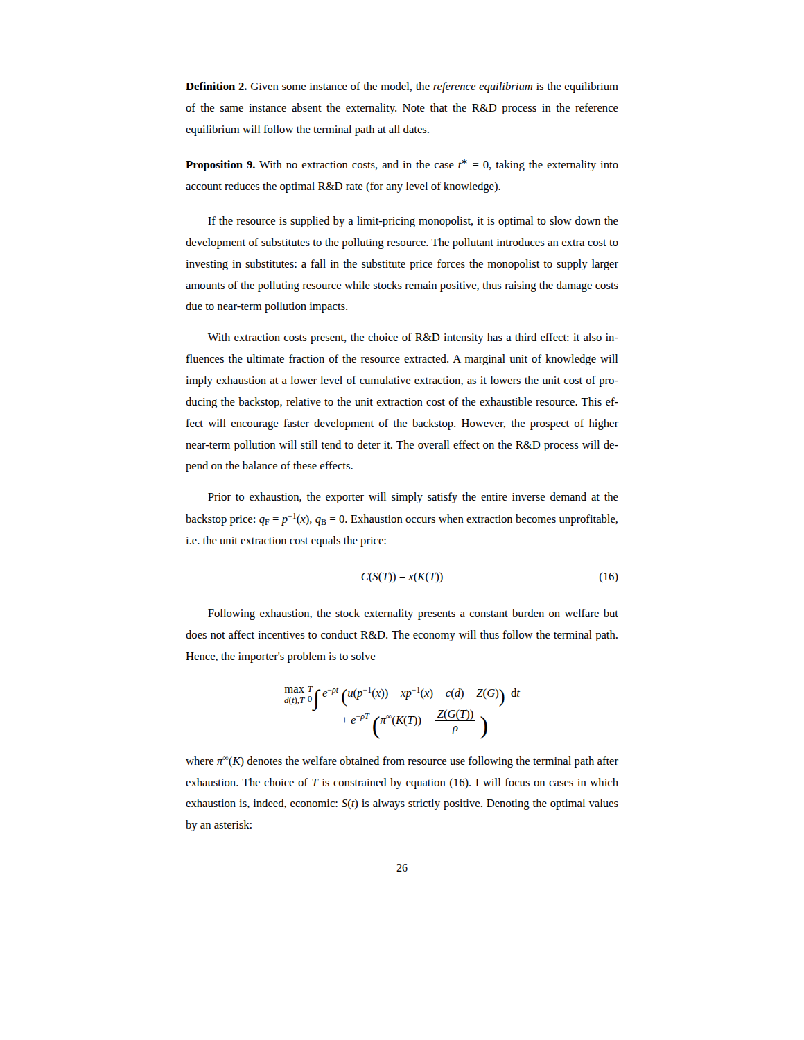Definition 2. Given some instance of the model, the reference equilibrium is the equilibrium of the same instance absent the externality. Note that the R&D process in the reference equilibrium will follow the terminal path at all dates.
Proposition 9. With no extraction costs, and in the case t∗ = 0, taking the externality into account reduces the optimal R&D rate (for any level of knowledge).
If the resource is supplied by a limit-pricing monopolist, it is optimal to slow down the development of substitutes to the polluting resource. The pollutant introduces an extra cost to investing in substitutes: a fall in the substitute price forces the monopolist to supply larger amounts of the polluting resource while stocks remain positive, thus raising the damage costs due to near-term pollution impacts.
With extraction costs present, the choice of R&D intensity has a third effect: it also influences the ultimate fraction of the resource extracted. A marginal unit of knowledge will imply exhaustion at a lower level of cumulative extraction, as it lowers the unit cost of producing the backstop, relative to the unit extraction cost of the exhaustible resource. This effect will encourage faster development of the backstop. However, the prospect of higher near-term pollution will still tend to deter it. The overall effect on the R&D process will depend on the balance of these effects.
Prior to exhaustion, the exporter will simply satisfy the entire inverse demand at the backstop price: qF = p−1(x), qB = 0. Exhaustion occurs when extraction becomes unprofitable, i.e. the unit extraction cost equals the price:
C(S(T)) = x(K(T)) (16)
Following exhaustion, the stock externality presents a constant burden on welfare but does not affect incentives to conduct R&D. The economy will thus follow the terminal path. Hence, the importer's problem is to solve
max d(t),T T 0∫ e−ρt (u(p−1(x)) − xp−1(x) − c(d) − Z(G)) dt + e−ρT (π∞(K(T)) − Z(G(T)) ρ )
where π∞(K) denotes the welfare obtained from resource use following the terminal path after exhaustion. The choice of T is constrained by equation (16). I will focus on cases in which exhaustion is, indeed, economic: S(t) is always strictly positive. Denoting the optimal values by an asterisk:
26